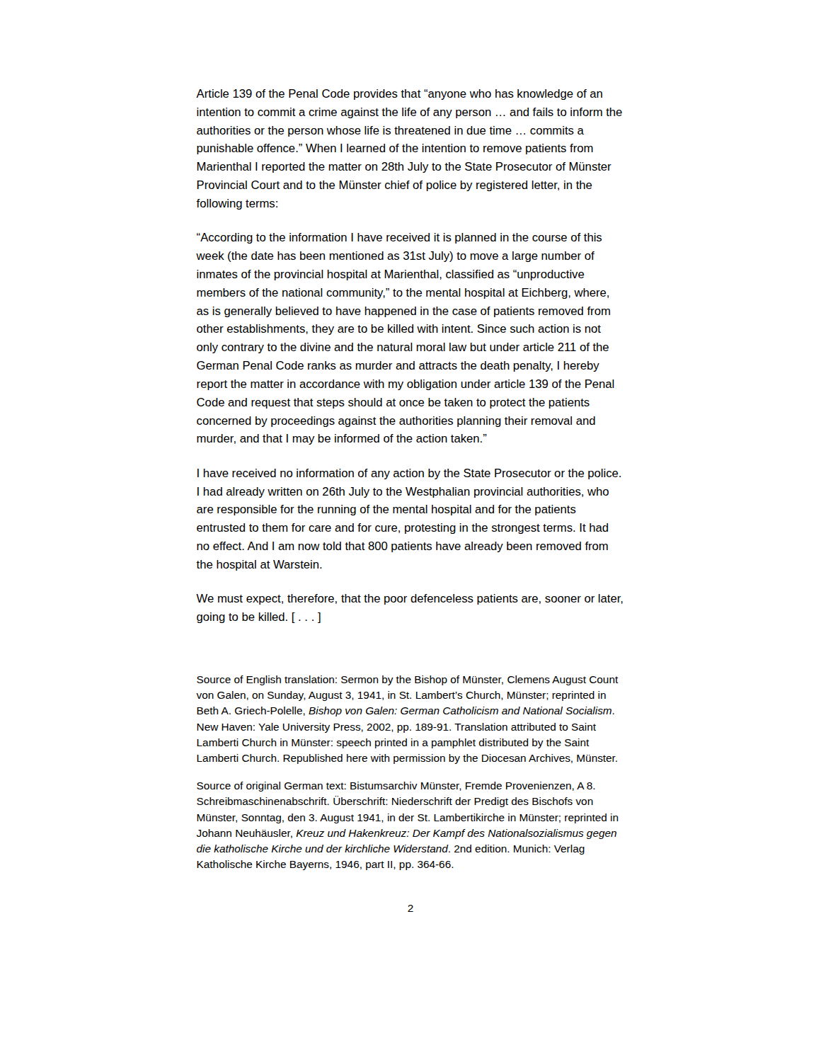Article 139 of the Penal Code provides that “anyone who has knowledge of an intention to commit a crime against the life of any person … and fails to inform the authorities or the person whose life is threatened in due time … commits a punishable offence.” When I learned of the intention to remove patients from Marienthal I reported the matter on 28th July to the State Prosecutor of Münster Provincial Court and to the Münster chief of police by registered letter, in the following terms:
“According to the information I have received it is planned in the course of this week (the date has been mentioned as 31st July) to move a large number of inmates of the provincial hospital at Marienthal, classified as “unproductive members of the national community,” to the mental hospital at Eichberg, where, as is generally believed to have happened in the case of patients removed from other establishments, they are to be killed with intent. Since such action is not only contrary to the divine and the natural moral law but under article 211 of the German Penal Code ranks as murder and attracts the death penalty, I hereby report the matter in accordance with my obligation under article 139 of the Penal Code and request that steps should at once be taken to protect the patients concerned by proceedings against the authorities planning their removal and murder, and that I may be informed of the action taken.”
I have received no information of any action by the State Prosecutor or the police. I had already written on 26th July to the Westphalian provincial authorities, who are responsible for the running of the mental hospital and for the patients entrusted to them for care and for cure, protesting in the strongest terms. It had no effect. And I am now told that 800 patients have already been removed from the hospital at Warstein.
We must expect, therefore, that the poor defenceless patients are, sooner or later, going to be killed. [ . . . ]
Source of English translation: Sermon by the Bishop of Münster, Clemens August Count von Galen, on Sunday, August 3, 1941, in St. Lambert’s Church, Münster; reprinted in Beth A. Griech-Polelle, Bishop von Galen: German Catholicism and National Socialism. New Haven: Yale University Press, 2002, pp. 189-91. Translation attributed to Saint Lamberti Church in Münster: speech printed in a pamphlet distributed by the Saint Lamberti Church. Republished here with permission by the Diocesan Archives, Münster.
Source of original German text: Bistumsarchiv Münster, Fremde Provenienzen, A 8. Schreibmaschinenabschrift. Überschrift: Niederschrift der Predigt des Bischofs von Münster, Sonntag, den 3. August 1941, in der St. Lambertikirche in Münster; reprinted in Johann Neuhäusler, Kreuz und Hakenkreuz: Der Kampf des Nationalsozialismus gegen die katholische Kirche und der kirchliche Widerstand. 2nd edition. Munich: Verlag Katholische Kirche Bayerns, 1946, part II, pp. 364-66.
2